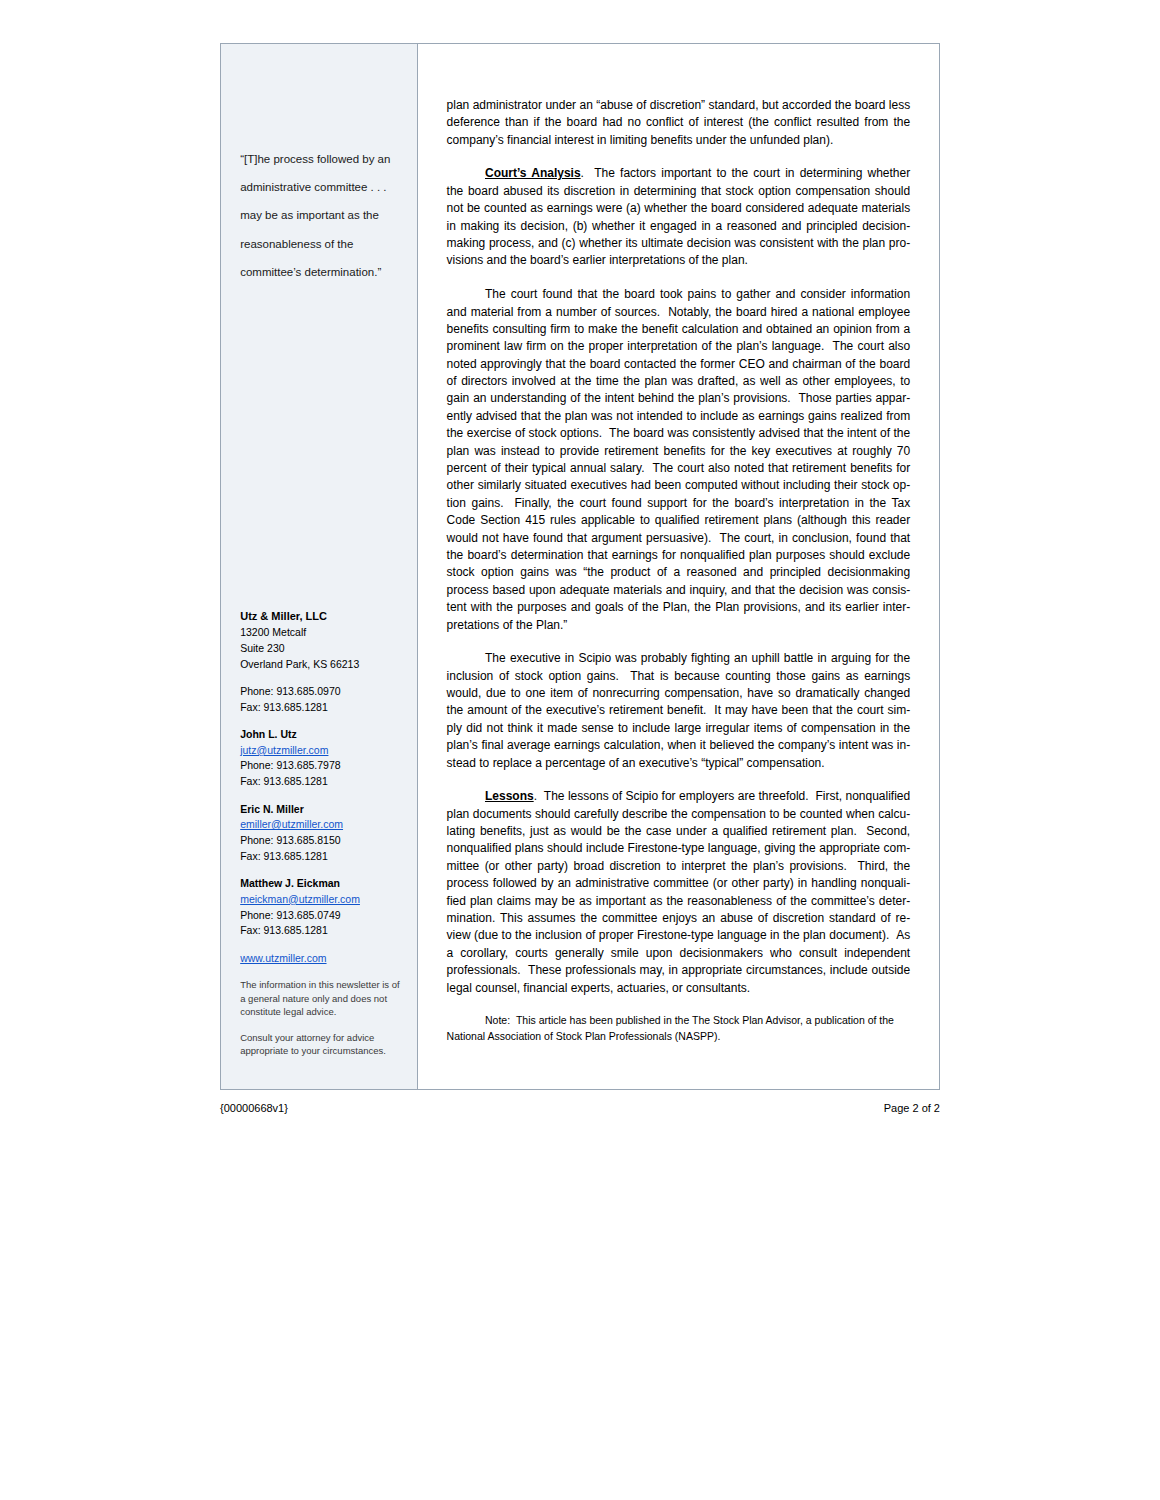“[T]he process followed by an administrative committee . . . may be as important as the reasonableness of the committee’s determination.”
Utz & Miller, LLC
13200 Metcalf
Suite 230
Overland Park, KS 66213
Phone: 913.685.0970
Fax: 913.685.1281
John L. Utz
jutz@utzmiller.com
Phone: 913.685.7978
Fax: 913.685.1281
Eric N. Miller
emiller@utzmiller.com
Phone: 913.685.8150
Fax: 913.685.1281
Matthew J. Eickman
meickman@utzmiller.com
Phone: 913.685.0749
Fax: 913.685.1281
www.utzmiller.com
The information in this newsletter is of a general nature only and does not constitute legal advice.
Consult your attorney for advice appropriate to your circumstances.
plan administrator under an “abuse of discretion” standard, but accorded the board less deference than if the board had no conflict of interest (the conflict resulted from the company’s financial interest in limiting benefits under the unfunded plan).
Court’s Analysis. The factors important to the court in determining whether the board abused its discretion in determining that stock option compensation should not be counted as earnings were (a) whether the board considered adequate materials in making its decision, (b) whether it engaged in a reasoned and principled decision-making process, and (c) whether its ultimate decision was consistent with the plan provisions and the board’s earlier interpretations of the plan.
The court found that the board took pains to gather and consider information and material from a number of sources. Notably, the board hired a national employee benefits consulting firm to make the benefit calculation and obtained an opinion from a prominent law firm on the proper interpretation of the plan’s language. The court also noted approvingly that the board contacted the former CEO and chairman of the board of directors involved at the time the plan was drafted, as well as other employees, to gain an understanding of the intent behind the plan’s provisions. Those parties apparently advised that the plan was not intended to include as earnings gains realized from the exercise of stock options. The board was consistently advised that the intent of the plan was instead to provide retirement benefits for the key executives at roughly 70 percent of their typical annual salary. The court also noted that retirement benefits for other similarly situated executives had been computed without including their stock option gains. Finally, the court found support for the board’s interpretation in the Tax Code Section 415 rules applicable to qualified retirement plans (although this reader would not have found that argument persuasive). The court, in conclusion, found that the board’s determination that earnings for nonqualified plan purposes should exclude stock option gains was “the product of a reasoned and principled decisionmaking process based upon adequate materials and inquiry, and that the decision was consistent with the purposes and goals of the Plan, the Plan provisions, and its earlier interpretations of the Plan.”
The executive in Scipio was probably fighting an uphill battle in arguing for the inclusion of stock option gains. That is because counting those gains as earnings would, due to one item of nonrecurring compensation, have so dramatically changed the amount of the executive’s retirement benefit. It may have been that the court simply did not think it made sense to include large irregular items of compensation in the plan’s final average earnings calculation, when it believed the company’s intent was instead to replace a percentage of an executive’s “typical” compensation.
Lessons. The lessons of Scipio for employers are threefold. First, nonqualified plan documents should carefully describe the compensation to be counted when calculating benefits, just as would be the case under a qualified retirement plan. Second, nonqualified plans should include Firestone-type language, giving the appropriate committee (or other party) broad discretion to interpret the plan’s provisions. Third, the process followed by an administrative committee (or other party) in handling nonqualified plan claims may be as important as the reasonableness of the committee’s determination. This assumes the committee enjoys an abuse of discretion standard of review (due to the inclusion of proper Firestone-type language in the plan document). As a corollary, courts generally smile upon decisionmakers who consult independent professionals. These professionals may, in appropriate circumstances, include outside legal counsel, financial experts, actuaries, or consultants.
Note: This article has been published in the The Stock Plan Advisor, a publication of the National Association of Stock Plan Professionals (NASPP).
{00000668v1} Page 2 of 2